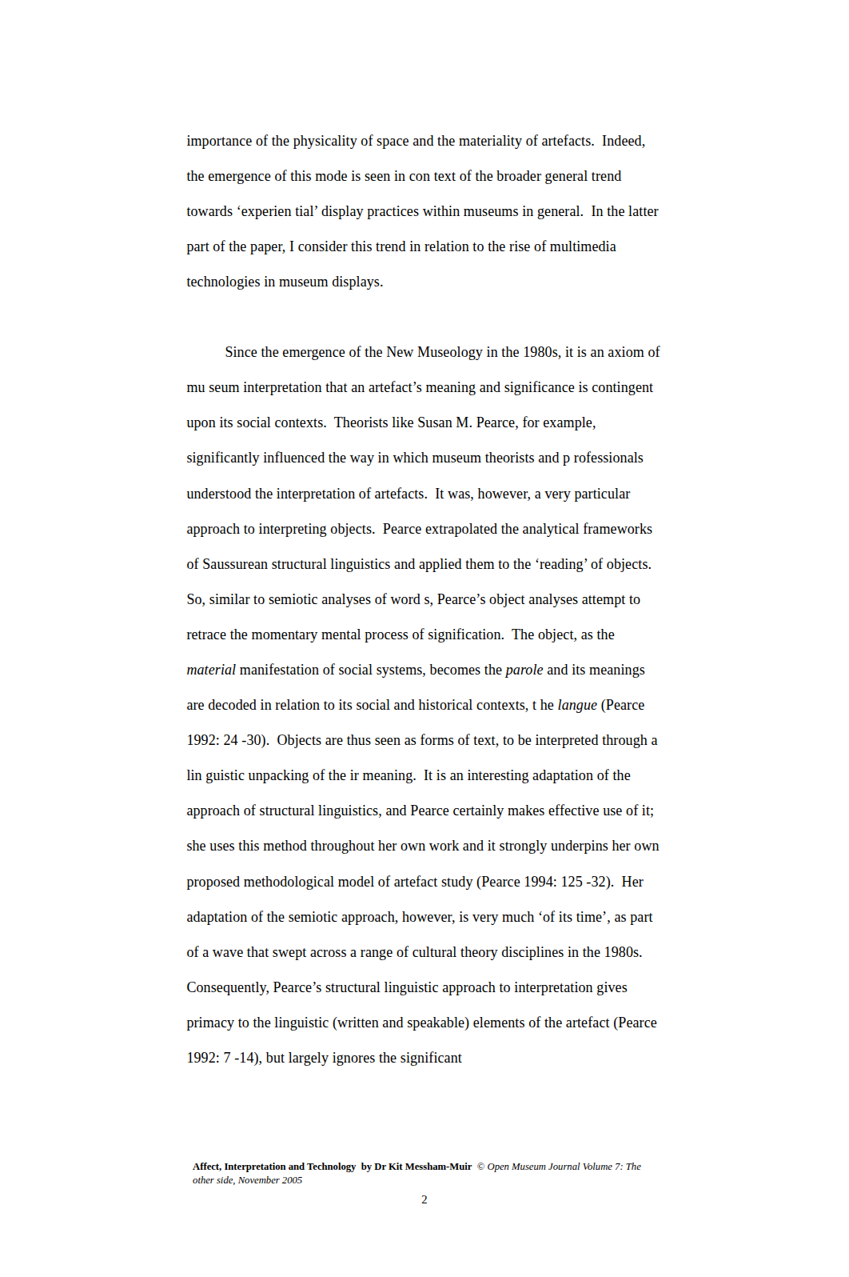importance of the physicality of space and the materiality of artefacts. Indeed, the emergence of this mode is seen in con text of the broader general trend towards ‘experien tial’ display practices within museums in general. In the latter part of the paper, I consider this trend in relation to the rise of multimedia technologies in museum displays.
Since the emergence of the New Museology in the 1980s, it is an axiom of mu seum interpretation that an artefact’s meaning and significance is contingent upon its social contexts. Theorists like Susan M. Pearce, for example, significantly influenced the way in which museum theorists and p rofessionals understood the interpretation of artefacts. It was, however, a very particular approach to interpreting objects. Pearce extrapolated the analytical frameworks of Saussurean structural linguistics and applied them to the ‘reading’ of objects. So, similar to semiotic analyses of word s, Pearce’s object analyses attempt to retrace the momentary mental process of signification. The object, as the material manifestation of social systems, becomes the parole and its meanings are decoded in relation to its social and historical contexts, t he langue (Pearce 1992: 24 -30). Objects are thus seen as forms of text, to be interpreted through a lin guistic unpacking of the ir meaning. It is an interesting adaptation of the approach of structural linguistics, and Pearce certainly makes effective use of it; she uses this method throughout her own work and it strongly underpins her own proposed methodological model of artefact study (Pearce 1994: 125 -32). Her adaptation of the semiotic approach, however, is very much ‘of its time’, as part of a wave that swept across a range of cultural theory disciplines in the 1980s. Consequently, Pearce’s structural linguistic approach to interpretation gives primacy to the linguistic (written and speakable) elements of the artefact (Pearce 1992: 7 -14), but largely ignores the significant
Affect, Interpretation and Technology by Dr Kit Messham-Muir © Open Museum Journal Volume 7: The other side, November 2005
2